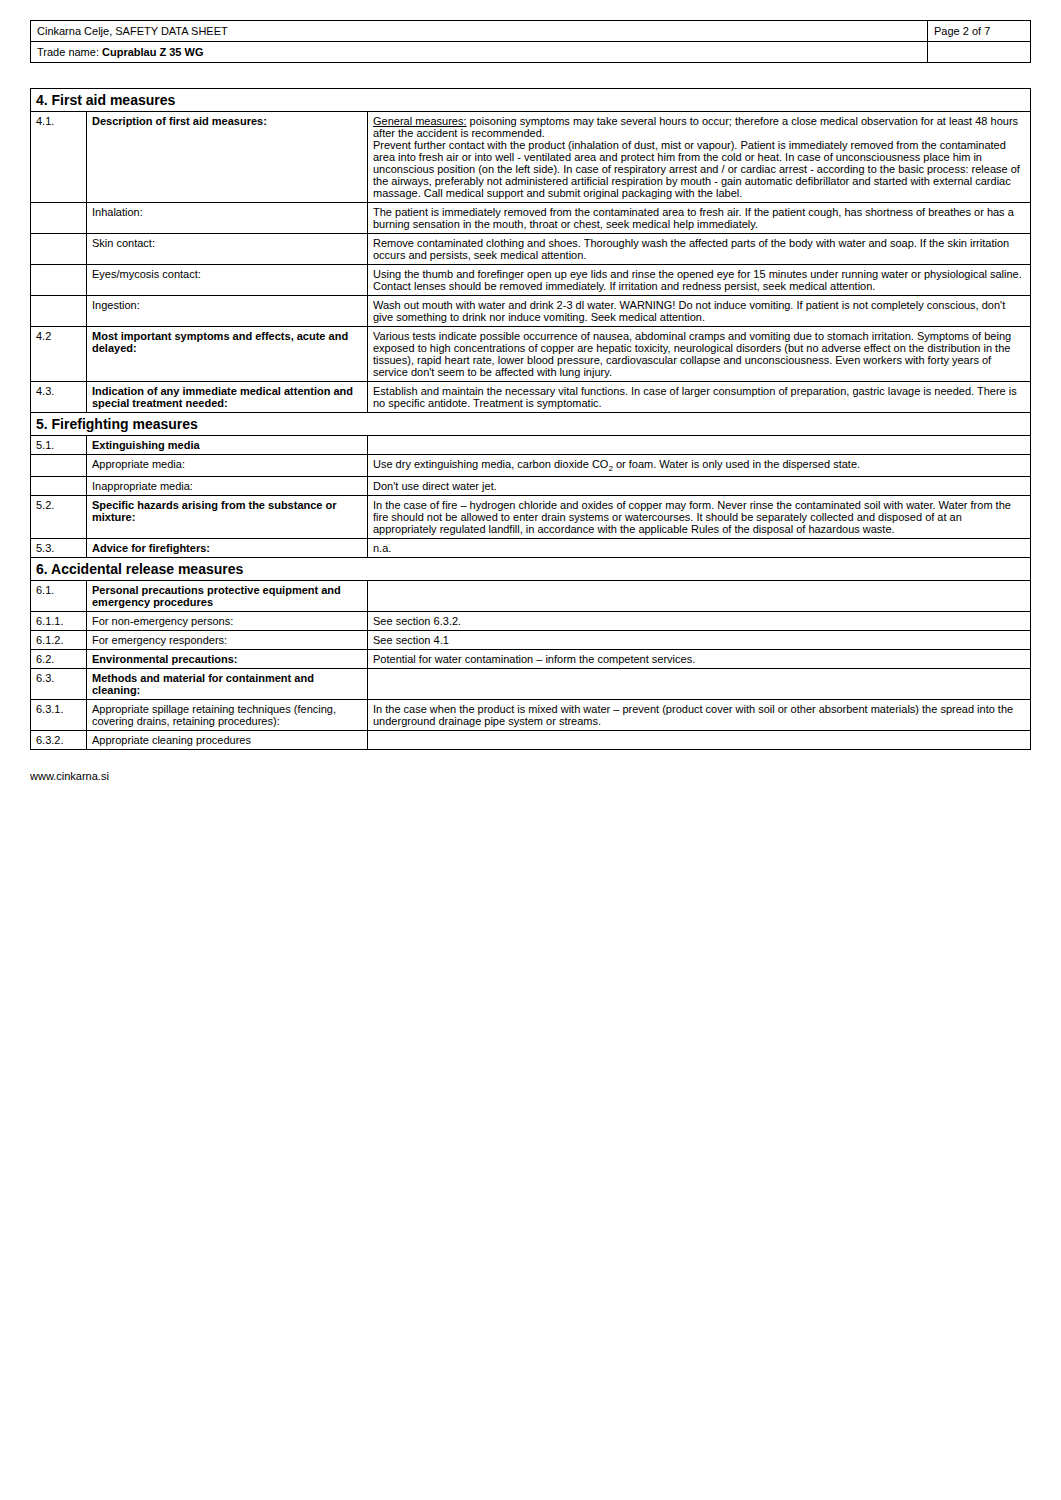| Cinkarna Celje, SAFETY DATA SHEET | Page 2 of 7 |
| Trade name: Cuprablau Z 35 WG | |
| 4. First aid measures |
| 4.1. | Description of first aid measures: | General measures: poisoning symptoms may take several hours to occur; therefore a close medical observation for at least 48 hours after the accident is recommended. Prevent further contact with the product (inhalation of dust, mist or vapour). Patient is immediately removed from the contaminated area into fresh air or into well - ventilated area and protect him from the cold or heat. In case of unconsciousness place him in unconscious position (on the left side). In case of respiratory arrest and / or cardiac arrest - according to the basic process: release of the airways, preferably not administered artificial respiration by mouth - gain automatic defibrillator and started with external cardiac massage. Call medical support and submit original packaging with the label. |
| | Inhalation: | The patient is immediately removed from the contaminated area to fresh air. If the patient cough, has shortness of breathes or has a burning sensation in the mouth, throat or chest, seek medical help immediately. |
| | Skin contact: | Remove contaminated clothing and shoes. Thoroughly wash the affected parts of the body with water and soap. If the skin irritation occurs and persists, seek medical attention. |
| | Eyes/mycosis contact: | Using the thumb and forefinger open up eye lids and rinse the opened eye for 15 minutes under running water or physiological saline. Contact lenses should be removed immediately. If irritation and redness persist, seek medical attention. |
| | Ingestion: | Wash out mouth with water and drink 2-3 dl water. WARNING! Do not induce vomiting. If patient is not completely conscious, don't give something to drink nor induce vomiting. Seek medical attention. |
| 4.2 | Most important symptoms and effects, acute and delayed: | Various tests indicate possible occurrence of nausea, abdominal cramps and vomiting due to stomach irritation. Symptoms of being exposed to high concentrations of copper are hepatic toxicity, neurological disorders (but no adverse effect on the distribution in the tissues), rapid heart rate, lower blood pressure, cardiovascular collapse and unconsciousness. Even workers with forty years of service don't seem to be affected with lung injury. |
| 4.3. | Indication of any immediate medical attention and special treatment needed: | Establish and maintain the necessary vital functions. In case of larger consumption of preparation, gastric lavage is needed. There is no specific antidote. Treatment is symptomatic. |
| 5. Firefighting measures |
| 5.1. | Extinguishing media | |
| | Appropriate media: | Use dry extinguishing media, carbon dioxide CO 2 or foam. Water is only used in the dispersed state. |
| | Inappropriate media: | Don't use direct water jet. |
| 5.2. | Specific hazards arising from the substance or mixture: | In the case of fire – hydrogen chloride and oxides of copper may form. Never rinse the contaminated soil with water. Water from the fire should not be allowed to enter drain systems or watercourses. It should be separately collected and disposed of at an appropriately regulated landfill, in accordance with the applicable Rules of the disposal of hazardous waste. |
| 5.3. | Advice for firefighters: | n.a. |
| 6. Accidental release measures |
| 6.1. | Personal precautions protective equipment and emergency procedures | |
| 6.1.1. | For non-emergency persons: | See section 6.3.2. |
| 6.1.2. | For emergency responders: | See section 4.1 |
| 6.2. | Environmental precautions: | Potential for water contamination – inform the competent services. |
| 6.3. | Methods and material for containment and cleaning: | |
| 6.3.1. | Appropriate spillage retaining techniques (fencing, covering drains, retaining procedures): | In the case when the product is mixed with water – prevent (product cover with soil or other absorbent materials) the spread into the underground drainage pipe system or streams. |
| 6.3.2. | Appropriate cleaning procedures | |
www.cinkarna.si